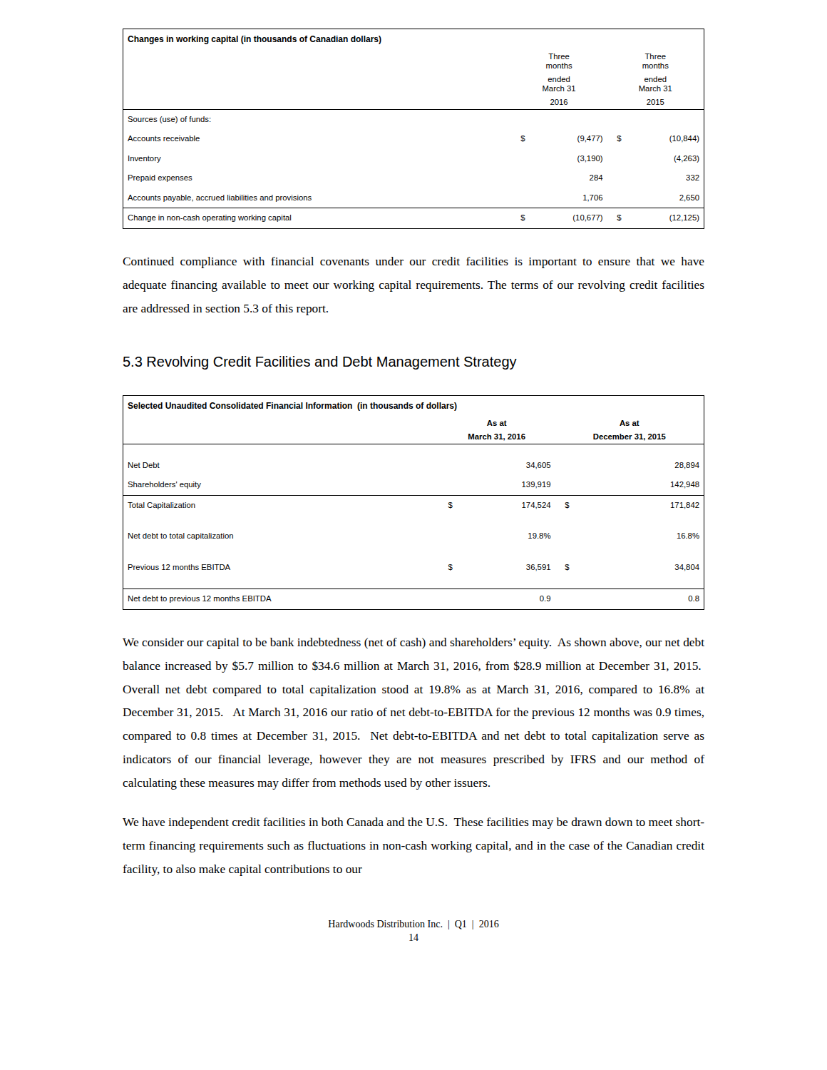| Changes in working capital (in thousands of Canadian dollars) |
| | Three months | Three months |
| | ended March 31 | ended March 31 |
| | 2016 | 2015 |
| Sources (use) of funds: | | | | |
| Accounts receivable | $ | (9,477) | $ | (10,844) |
| Inventory | | (3,190) | | (4,263) |
| Prepaid expenses | | 284 | | 332 |
| Accounts payable, accrued liabilities and provisions | | 1,706 | | 2,650 |
| Change in non-cash operating working capital | $ | (10,677) | $ | (12,125) |
Continued compliance with financial covenants under our credit facilities is important to ensure that we have adequate financing available to meet our working capital requirements. The terms of our revolving credit facilities are addressed in section 5.3 of this report.
5.3 Revolving Credit Facilities and Debt Management Strategy
| Selected Unaudited Consolidated Financial Information (in thousands of dollars) |
| | As at | As at |
| | March 31, 2016 | December 31, 2015 |
| Net Debt | | 34,605 | | 28,894 |
| Shareholders' equity | | 139,919 | | 142,948 |
| Total Capitalization | $ | 174,524 | $ | 171,842 |
| Net debt to total capitalization | | 19.8% | | 16.8% |
| Previous 12 months EBITDA | $ | 36,591 | $ | 34,804 |
| Net debt to previous 12 months EBITDA | | 0.9 | | 0.8 |
We consider our capital to be bank indebtedness (net of cash) and shareholders’ equity. As shown above, our net debt balance increased by $5.7 million to $34.6 million at March 31, 2016, from $28.9 million at December 31, 2015. Overall net debt compared to total capitalization stood at 19.8% as at March 31, 2016, compared to 16.8% at December 31, 2015. At March 31, 2016 our ratio of net debt-to-EBITDA for the previous 12 months was 0.9 times, compared to 0.8 times at December 31, 2015. Net debt-to-EBITDA and net debt to total capitalization serve as indicators of our financial leverage, however they are not measures prescribed by IFRS and our method of calculating these measures may differ from methods used by other issuers.
We have independent credit facilities in both Canada and the U.S. These facilities may be drawn down to meet short-term financing requirements such as fluctuations in non-cash working capital, and in the case of the Canadian credit facility, to also make capital contributions to our
Hardwoods Distribution Inc. | Q1 | 2016
14